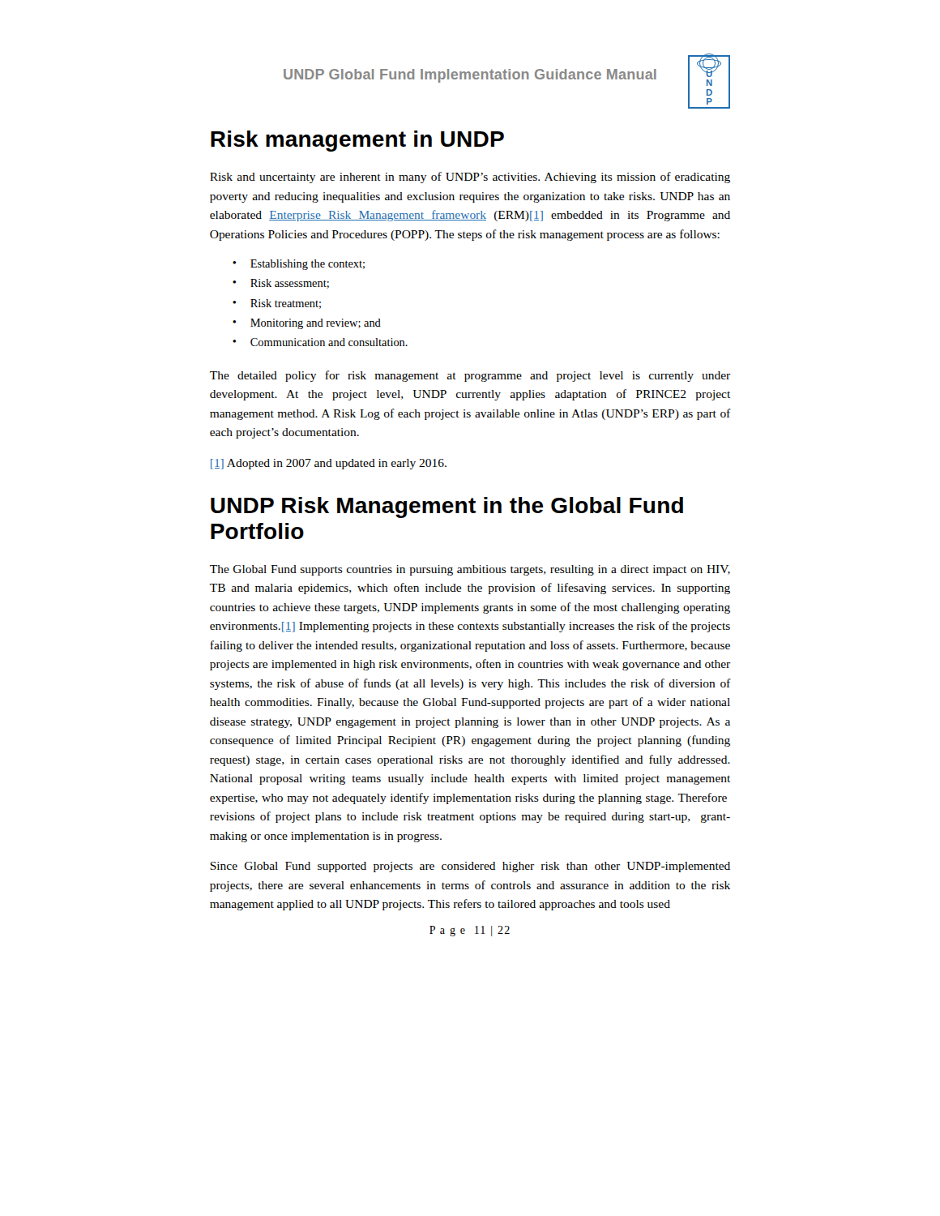UNDP Global Fund Implementation Guidance Manual
UNDP
Risk management in UNDP
Risk and uncertainty are inherent in many of UNDP’s activities. Achieving its mission of eradicating poverty and reducing inequalities and exclusion requires the organization to take risks. UNDP has an elaborated Enterprise Risk Management framework (ERM)[1] embedded in its Programme and Operations Policies and Procedures (POPP). The steps of the risk management process are as follows:
Establishing the context;
Risk assessment;
Risk treatment;
Monitoring and review; and
Communication and consultation.
The detailed policy for risk management at programme and project level is currently under development. At the project level, UNDP currently applies adaptation of PRINCE2 project management method. A Risk Log of each project is available online in Atlas (UNDP’s ERP) as part of each project’s documentation.
[1] Adopted in 2007 and updated in early 2016.
UNDP Risk Management in the Global Fund Portfolio
The Global Fund supports countries in pursuing ambitious targets, resulting in a direct impact on HIV, TB and malaria epidemics, which often include the provision of lifesaving services. In supporting countries to achieve these targets, UNDP implements grants in some of the most challenging operating environments.[1] Implementing projects in these contexts substantially increases the risk of the projects failing to deliver the intended results, organizational reputation and loss of assets. Furthermore, because projects are implemented in high risk environments, often in countries with weak governance and other systems, the risk of abuse of funds (at all levels) is very high. This includes the risk of diversion of health commodities. Finally, because the Global Fund-supported projects are part of a wider national disease strategy, UNDP engagement in project planning is lower than in other UNDP projects. As a consequence of limited Principal Recipient (PR) engagement during the project planning (funding request) stage, in certain cases operational risks are not thoroughly identified and fully addressed. National proposal writing teams usually include health experts with limited project management expertise, who may not adequately identify implementation risks during the planning stage. Therefore revisions of project plans to include risk treatment options may be required during start-up, grant-making or once implementation is in progress.
Since Global Fund supported projects are considered higher risk than other UNDP-implemented projects, there are several enhancements in terms of controls and assurance in addition to the risk management applied to all UNDP projects. This refers to tailored approaches and tools used
P a g e 11 | 22